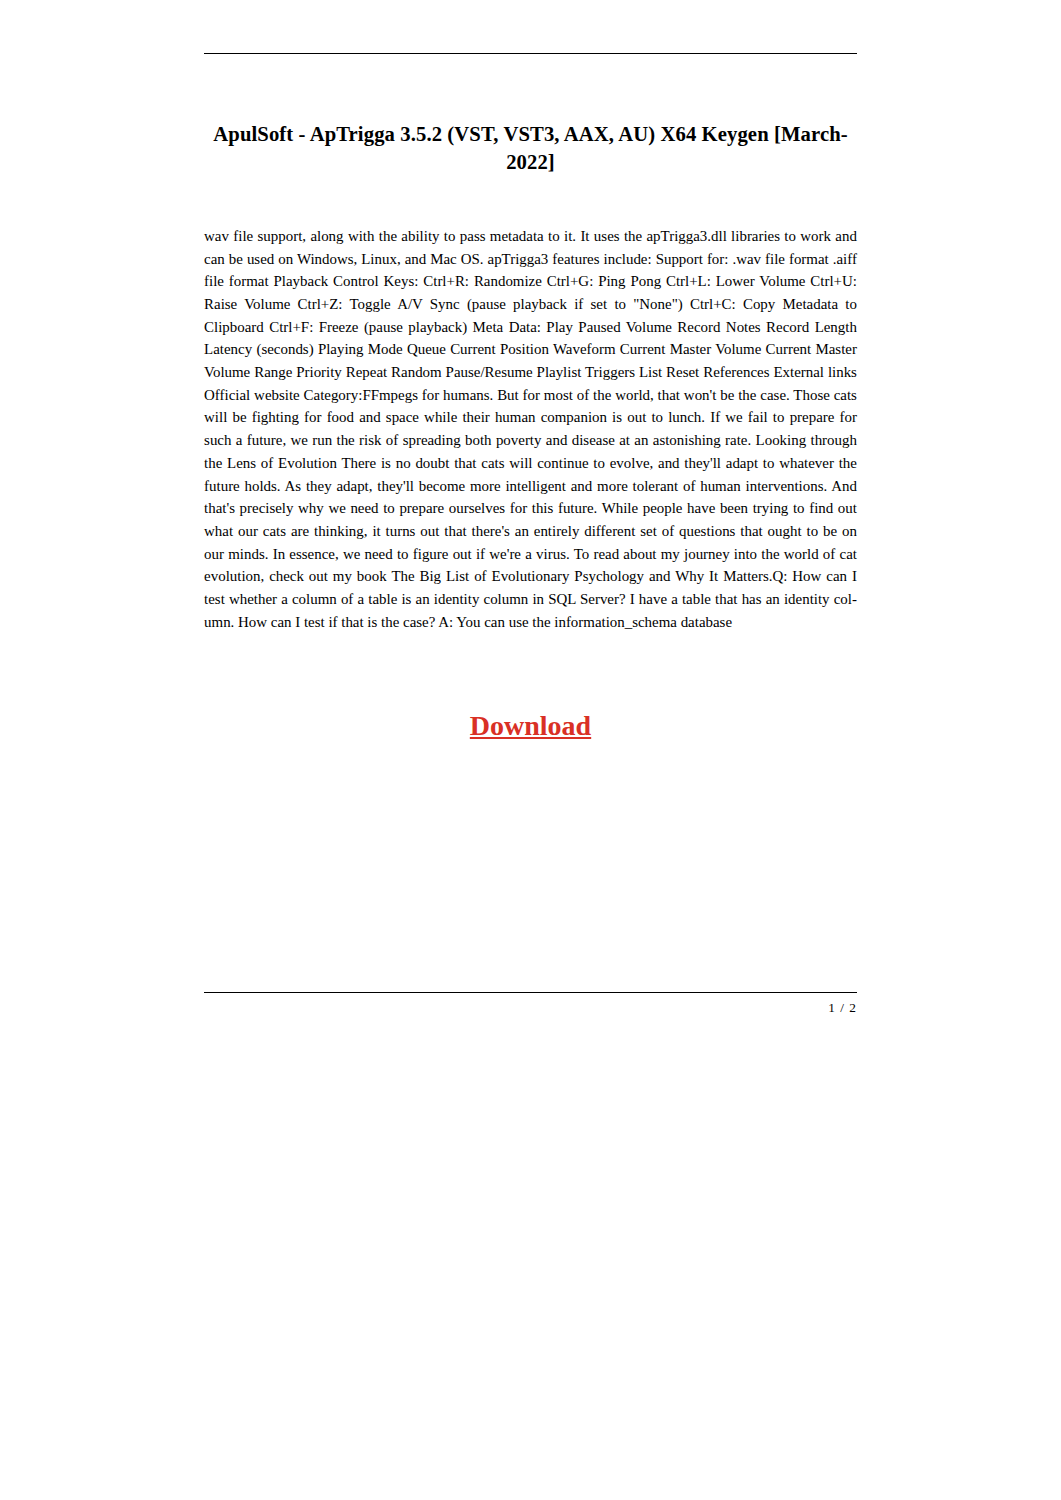ApulSoft - ApTrigga 3.5.2 (VST, VST3, AAX, AU) X64 Keygen [March-2022]
wav file support, along with the ability to pass metadata to it. It uses the apTrigga3.dll libraries to work and can be used on Windows, Linux, and Mac OS. apTrigga3 features include: Support for: .wav file format .aiff file format Playback Control Keys: Ctrl+R: Randomize Ctrl+G: Ping Pong Ctrl+L: Lower Volume Ctrl+U: Raise Volume Ctrl+Z: Toggle A/V Sync (pause playback if set to "None") Ctrl+C: Copy Metadata to Clipboard Ctrl+F: Freeze (pause playback) Meta Data: Play Paused Volume Record Notes Record Length Latency (seconds) Playing Mode Queue Current Position Waveform Current Master Volume Current Master Volume Range Priority Repeat Random Pause/Resume Playlist Triggers List Reset References External links Official website Category:FFmpegs for humans. But for most of the world, that won't be the case. Those cats will be fighting for food and space while their human companion is out to lunch. If we fail to prepare for such a future, we run the risk of spreading both poverty and disease at an astonishing rate. Looking through the Lens of Evolution There is no doubt that cats will continue to evolve, and they'll adapt to whatever the future holds. As they adapt, they'll become more intelligent and more tolerant of human interventions. And that's precisely why we need to prepare ourselves for this future. While people have been trying to find out what our cats are thinking, it turns out that there's an entirely different set of questions that ought to be on our minds. In essence, we need to figure out if we're a virus. To read about my journey into the world of cat evolution, check out my book The Big List of Evolutionary Psychology and Why It Matters.Q: How can I test whether a column of a table is an identity column in SQL Server? I have a table that has an identity column. How can I test if that is the case? A: You can use the information_schema database
Download
1 / 2